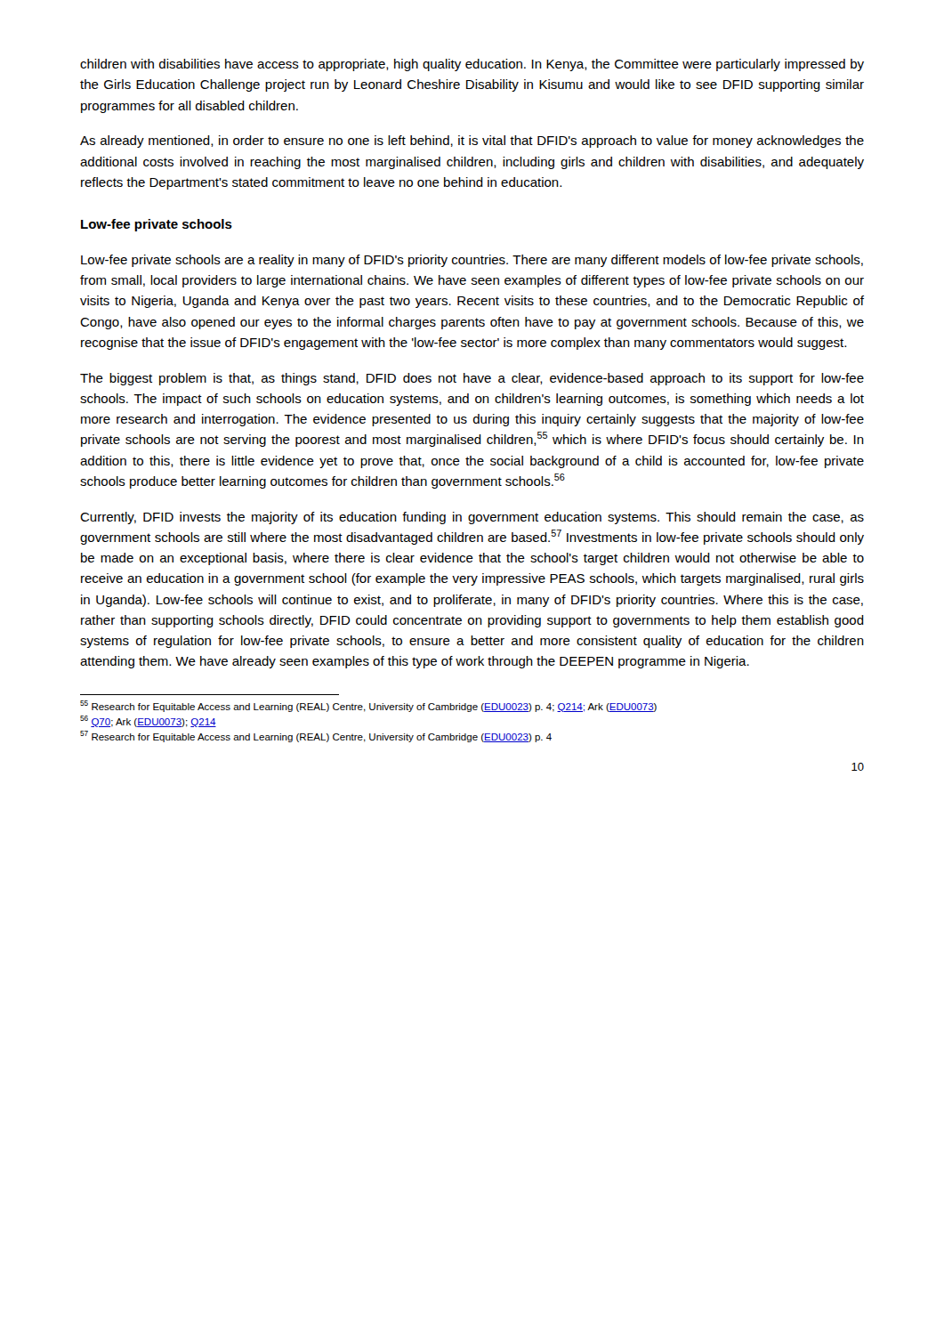children with disabilities have access to appropriate, high quality education. In Kenya, the Committee were particularly impressed by the Girls Education Challenge project run by Leonard Cheshire Disability in Kisumu and would like to see DFID supporting similar programmes for all disabled children.
As already mentioned, in order to ensure no one is left behind, it is vital that DFID's approach to value for money acknowledges the additional costs involved in reaching the most marginalised children, including girls and children with disabilities, and adequately reflects the Department's stated commitment to leave no one behind in education.
Low-fee private schools
Low-fee private schools are a reality in many of DFID's priority countries. There are many different models of low-fee private schools, from small, local providers to large international chains. We have seen examples of different types of low-fee private schools on our visits to Nigeria, Uganda and Kenya over the past two years. Recent visits to these countries, and to the Democratic Republic of Congo, have also opened our eyes to the informal charges parents often have to pay at government schools. Because of this, we recognise that the issue of DFID's engagement with the 'low-fee sector' is more complex than many commentators would suggest.
The biggest problem is that, as things stand, DFID does not have a clear, evidence-based approach to its support for low-fee schools. The impact of such schools on education systems, and on children's learning outcomes, is something which needs a lot more research and interrogation. The evidence presented to us during this inquiry certainly suggests that the majority of low-fee private schools are not serving the poorest and most marginalised children,55 which is where DFID's focus should certainly be. In addition to this, there is little evidence yet to prove that, once the social background of a child is accounted for, low-fee private schools produce better learning outcomes for children than government schools.56
Currently, DFID invests the majority of its education funding in government education systems. This should remain the case, as government schools are still where the most disadvantaged children are based.57 Investments in low-fee private schools should only be made on an exceptional basis, where there is clear evidence that the school's target children would not otherwise be able to receive an education in a government school (for example the very impressive PEAS schools, which targets marginalised, rural girls in Uganda). Low-fee schools will continue to exist, and to proliferate, in many of DFID's priority countries. Where this is the case, rather than supporting schools directly, DFID could concentrate on providing support to governments to help them establish good systems of regulation for low-fee private schools, to ensure a better and more consistent quality of education for the children attending them. We have already seen examples of this type of work through the DEEPEN programme in Nigeria.
55 Research for Equitable Access and Learning (REAL) Centre, University of Cambridge (EDU0023) p. 4; Q214; Ark (EDU0073)
56 Q70; Ark (EDU0073); Q214
57 Research for Equitable Access and Learning (REAL) Centre, University of Cambridge (EDU0023) p. 4
10